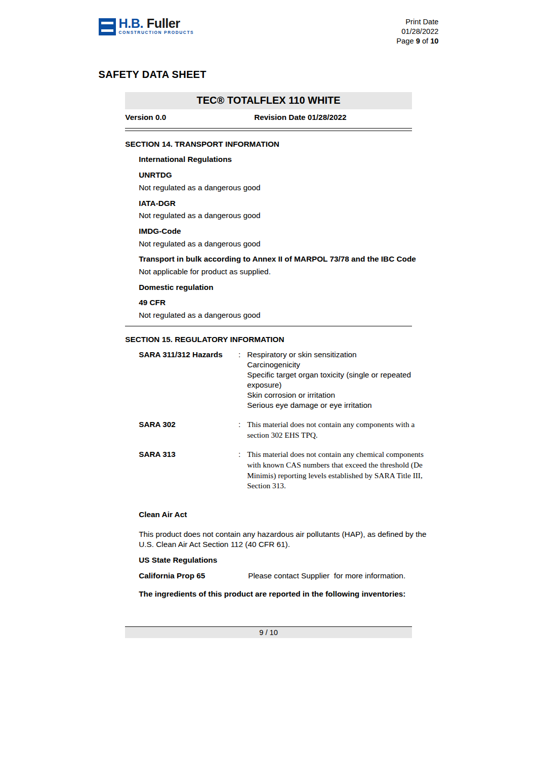H.B. Fuller
CONSTRUCTION PRODUCTS
Print Date
01/28/2022
Page 9 of 10
SAFETY DATA SHEET
TEC® TOTALFLEX 110 WHITE
Version 0.0
Revision Date 01/28/2022
SECTION 14. TRANSPORT INFORMATION
International Regulations
UNRTDG
Not regulated as a dangerous good
IATA-DGR
Not regulated as a dangerous good
IMDG-Code
Not regulated as a dangerous good
Transport in bulk according to Annex II of MARPOL 73/78 and the IBC Code
Not applicable for product as supplied.
Domestic regulation
49 CFR
Not regulated as a dangerous good
SECTION 15. REGULATORY INFORMATION
| SARA 311/312 Hazards | : | Respiratory or skin sensitization Carcinogenicity Specific target organ toxicity (single or repeated exposure) Skin corrosion or irritation Serious eye damage or eye irritation |
| SARA 302 | : | This material does not contain any components with a section 302 EHS TPQ. |
| SARA 313 | : | This material does not contain any chemical components with known CAS numbers that exceed the threshold (De Minimis) reporting levels established by SARA Title III, Section 313. |
Clean Air Act
This product does not contain any hazardous air pollutants (HAP), as defined by the U.S. Clean Air Act Section 112 (40 CFR 61).
US State Regulations
California Prop 65
Please contact Supplier for more information.
The ingredients of this product are reported in the following inventories:
9 / 10